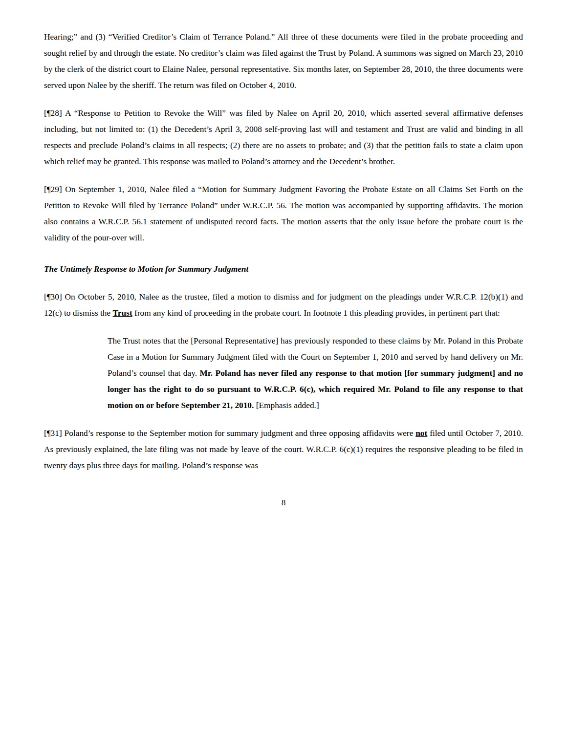Hearing;” and (3) “Verified Creditor’s Claim of Terrance Poland.” All three of these documents were filed in the probate proceeding and sought relief by and through the estate. No creditor’s claim was filed against the Trust by Poland. A summons was signed on March 23, 2010 by the clerk of the district court to Elaine Nalee, personal representative. Six months later, on September 28, 2010, the three documents were served upon Nalee by the sheriff. The return was filed on October 4, 2010.
[¶28] A “Response to Petition to Revoke the Will” was filed by Nalee on April 20, 2010, which asserted several affirmative defenses including, but not limited to: (1) the Decedent’s April 3, 2008 self-proving last will and testament and Trust are valid and binding in all respects and preclude Poland’s claims in all respects; (2) there are no assets to probate; and (3) that the petition fails to state a claim upon which relief may be granted. This response was mailed to Poland’s attorney and the Decedent’s brother.
[¶29] On September 1, 2010, Nalee filed a “Motion for Summary Judgment Favoring the Probate Estate on all Claims Set Forth on the Petition to Revoke Will filed by Terrance Poland” under W.R.C.P. 56. The motion was accompanied by supporting affidavits. The motion also contains a W.R.C.P. 56.1 statement of undisputed record facts. The motion asserts that the only issue before the probate court is the validity of the pour-over will.
The Untimely Response to Motion for Summary Judgment
[¶30] On October 5, 2010, Nalee as the trustee, filed a motion to dismiss and for judgment on the pleadings under W.R.C.P. 12(b)(1) and 12(c) to dismiss the Trust from any kind of proceeding in the probate court. In footnote 1 this pleading provides, in pertinent part that:
The Trust notes that the [Personal Representative] has previously responded to these claims by Mr. Poland in this Probate Case in a Motion for Summary Judgment filed with the Court on September 1, 2010 and served by hand delivery on Mr. Poland’s counsel that day. Mr. Poland has never filed any response to that motion [for summary judgment] and no longer has the right to do so pursuant to W.R.C.P. 6(c), which required Mr. Poland to file any response to that motion on or before September 21, 2010. [Emphasis added.]
[¶31] Poland’s response to the September motion for summary judgment and three opposing affidavits were not filed until October 7, 2010. As previously explained, the late filing was not made by leave of the court. W.R.C.P. 6(c)(1) requires the responsive pleading to be filed in twenty days plus three days for mailing. Poland’s response was
8